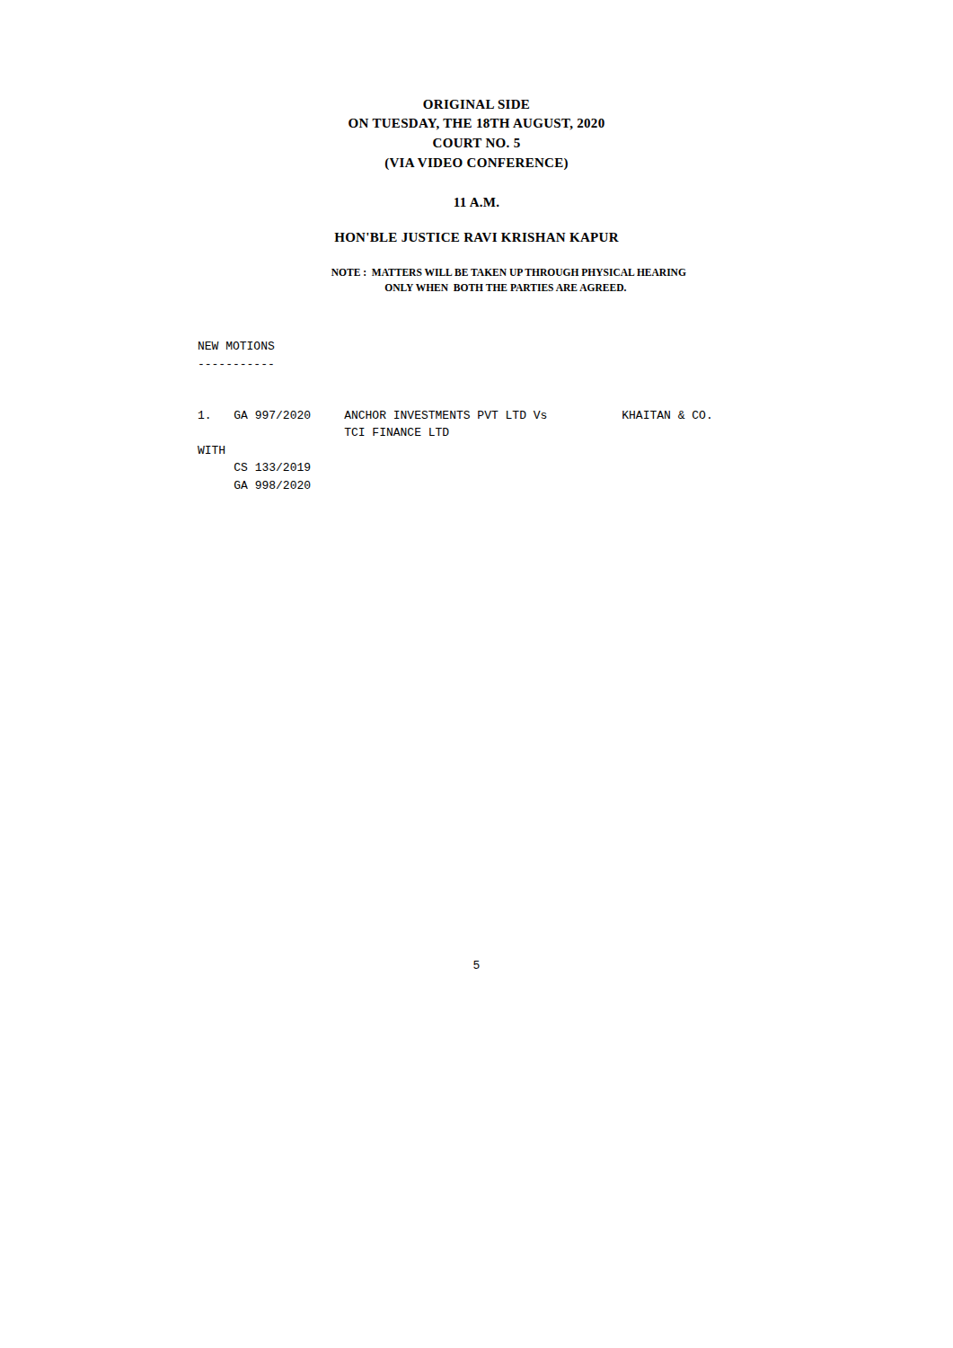ORIGINAL SIDE
ON TUESDAY, THE 18TH AUGUST, 2020
COURT NO. 5
(VIA VIDEO CONFERENCE)
11 A.M.
HON'BLE JUSTICE RAVI KRISHAN KAPUR
NOTE : MATTERS WILL BE TAKEN UP THROUGH PHYSICAL HEARING ONLY WHEN BOTH THE PARTIES ARE AGREED.
NEW MOTIONS -----------
1.
GA 997/2020
ANCHOR INVESTMENTS PVT LTD Vs TCI FINANCE LTD
KHAITAN & CO.
WITH
CS 133/2019 GA 998/2020
5